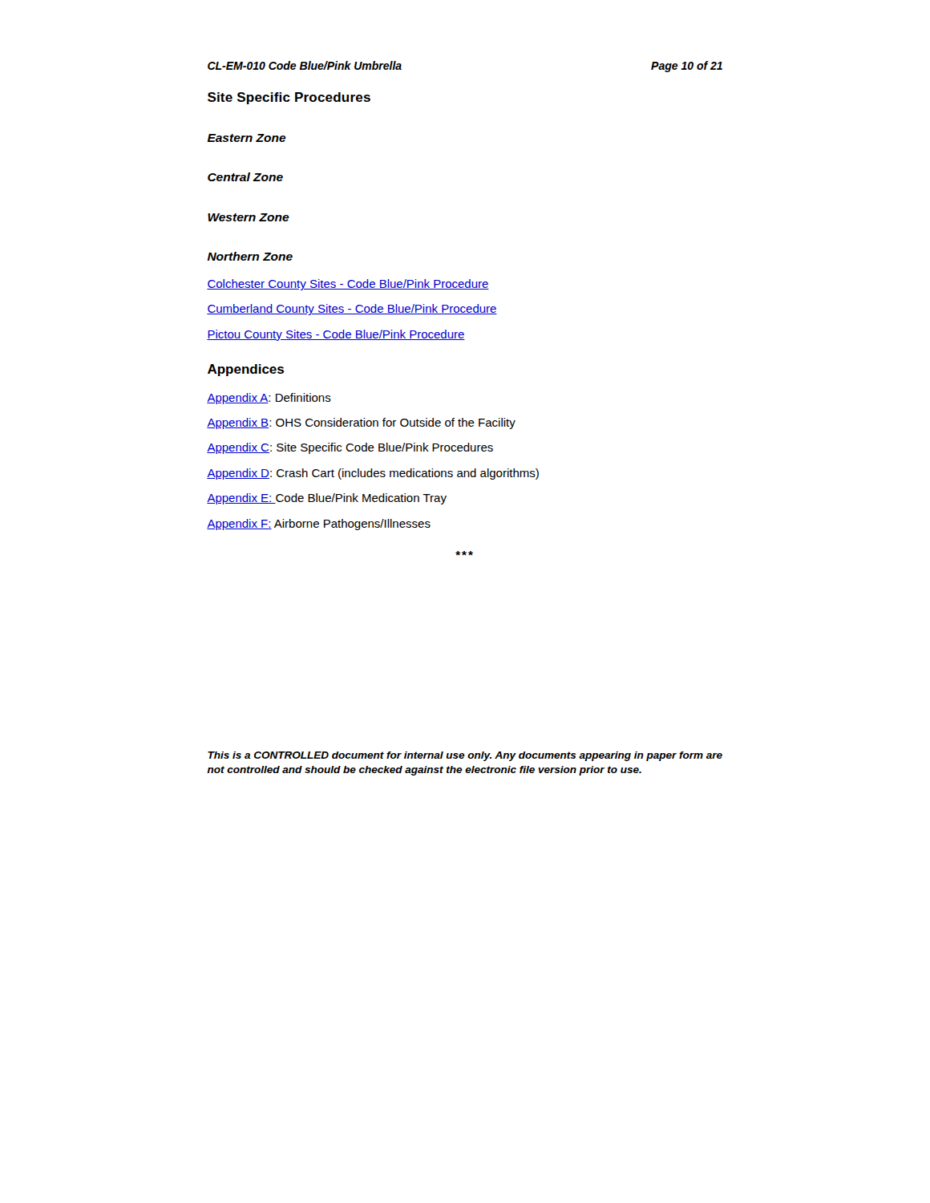CL-EM-010 Code Blue/Pink Umbrella
Page 10 of 21
Site Specific Procedures
Eastern Zone
Central Zone
Western Zone
Northern Zone
Colchester County Sites - Code Blue/Pink Procedure
Cumberland County Sites - Code Blue/Pink Procedure
Pictou County Sites - Code Blue/Pink Procedure
Appendices
Appendix A: Definitions
Appendix B: OHS Consideration for Outside of the Facility
Appendix C: Site Specific Code Blue/Pink Procedures
Appendix D: Crash Cart (includes medications and algorithms)
Appendix E: Code Blue/Pink Medication Tray
Appendix F: Airborne Pathogens/Illnesses
***
This is a CONTROLLED document for internal use only. Any documents appearing in paper form are not controlled and should be checked against the electronic file version prior to use.